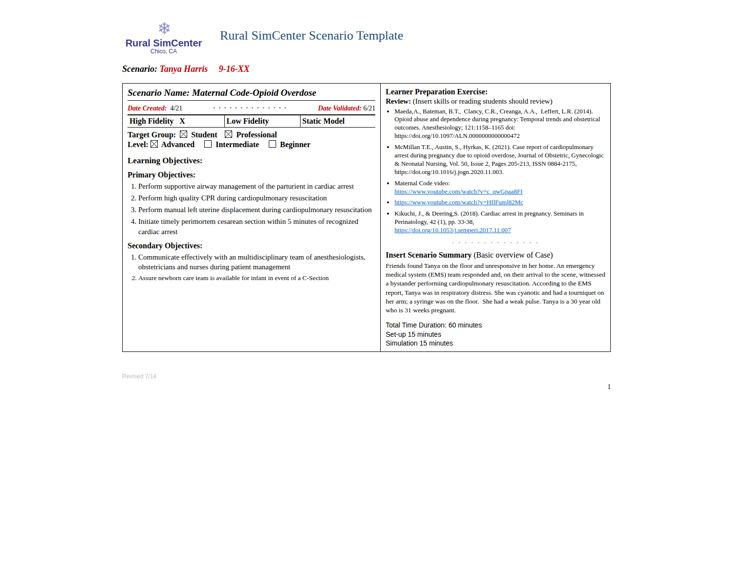❄
Rural SimCenter
Chico, CA
Rural SimCenter Scenario Template
Scenario: Tanya Harris 9-16-XX
| Scenario Name: Maternal Code-Opioid Overdose Date Created: 4/21 • • • • • • • • • • • • • • Date Validated: 6/21 / High Fidelity X / Low Fidelity / Static Model / Target Group: Student Professional Level: Advanced Intermediate Beginner Learning Objectives: Primary Objectives: Perform supportive airway management of the parturient in cardiac arrest Perform high quality CPR during cardiopulmonary resuscitation Perform manual left uterine displacement during cardiopulmonary resuscitation Initiate timely perimortem cesarean section within 5 minutes of recognized cardiac arrest Secondary Objectives: Communicate effectively with an multidisciplinary team of anesthesiologists, obstetricians and nurses during patient management Assure newborn care team is available for infant in event of a C-Section | Learner Preparation Exercise: Review: (Insert skills or reading students should review) Maeda,A., Bateman, B.T., Clancy, C.R., Creanga, A.A., Leffert, L.R. (2014). Opioid abuse and dependence during pregnancy: Temporal trends and obstetrical outcomes. Anesthesiology; 121:1158–1165 doi: https://doi.org/10.1097/ALN.0000000000000472 McMillan T.E., Austin, S., Hyrkas, K. (2021). Case report of cardiopulmonary arrest during pregnancy due to opioid overdose, Journal of Obstetric, Gynecologic & Neonatal Nursing, Vol. 50, Issue 2, Pages 205-213, ISSN 0884-2175, https://doi.org/10.1016/j.jogn.2020.11.003. Maternal Code video: https://www.youtube.com/watch?v=c_qwGpaa8FI https://www.youtube.com/watch?v=HIlFuml82Mc Kikuchi, J., & Deering,S. (2018). Cardiac arrest in pregnancy. Seminars in Perinatology, 42 (1), pp. 33-38, https://doi.org/10.1053/j.semperi.2017.11.007 • • • • • • • • • • • • • • Insert Scenario Summary (Basic overview of Case) Friends found Tanya on the floor and unresponsive in her home. An emergency medical system (EMS) team responded and, on their arrival to the scene, witnessed a bystander performing cardiopulmonary resuscitation. According to the EMS report, Tanya was in respiratory distress. She was cyanotic and had a tourniquet on her arm; a syringe was on the floor. She had a weak pulse. Tanya is a 30 year old who is 31 weeks pregnant. Total Time Duration: 60 minutes Set-up 15 minutes Simulation 15 minutes |
Revised 7/14 1